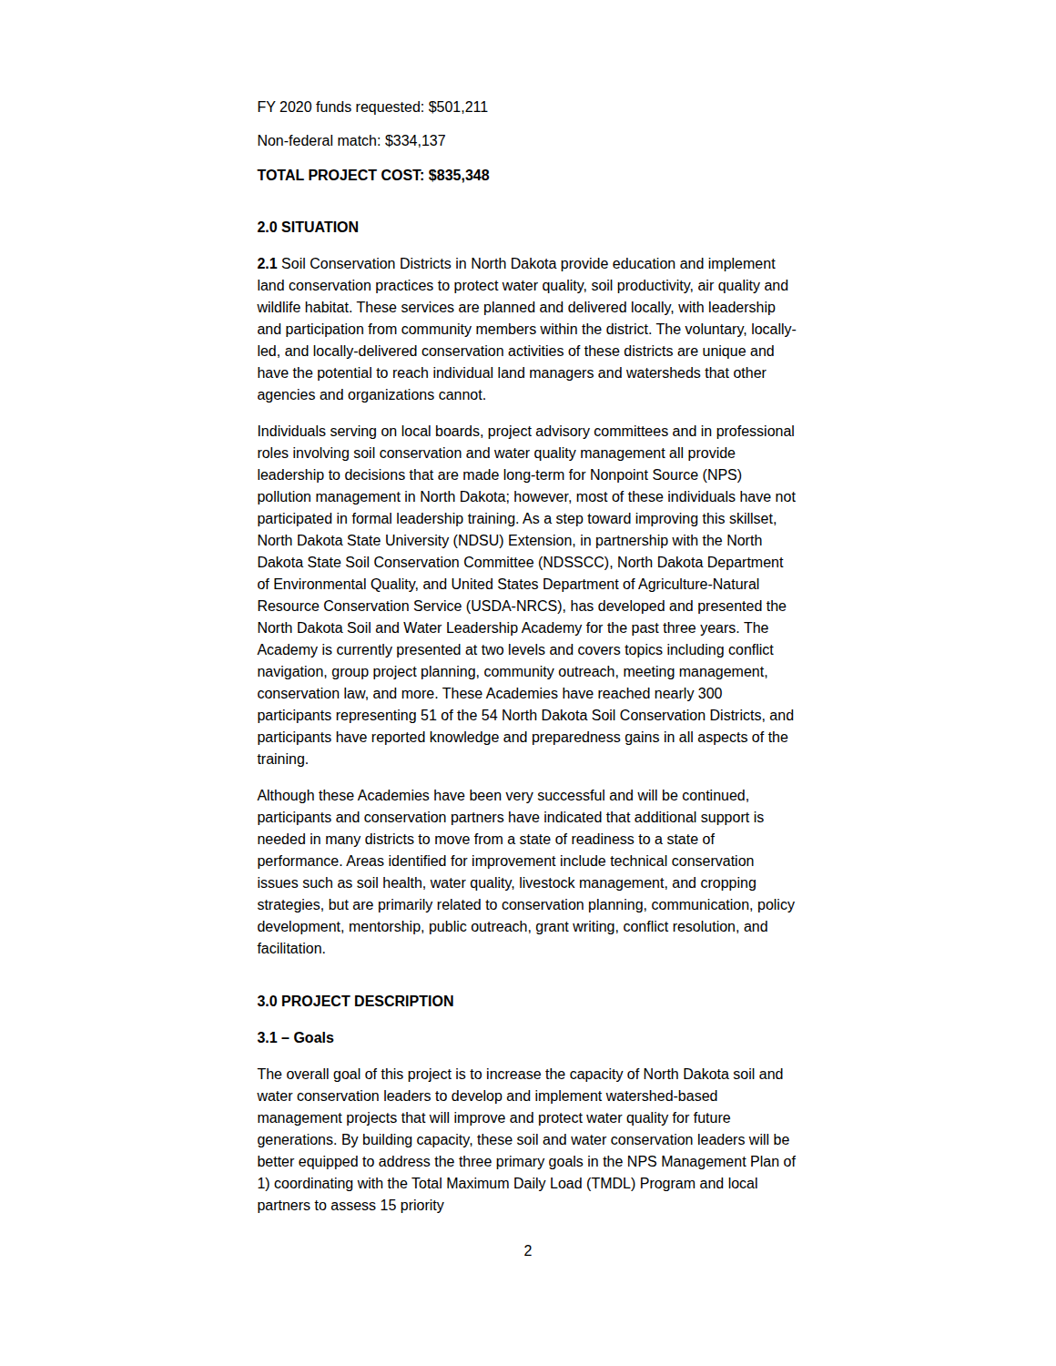FY 2020 funds requested: $501,211
Non-federal match: $334,137
TOTAL PROJECT COST: $835,348
2.0 SITUATION
2.1 Soil Conservation Districts in North Dakota provide education and implement land conservation practices to protect water quality, soil productivity, air quality and wildlife habitat. These services are planned and delivered locally, with leadership and participation from community members within the district. The voluntary, locally-led, and locally-delivered conservation activities of these districts are unique and have the potential to reach individual land managers and watersheds that other agencies and organizations cannot.
Individuals serving on local boards, project advisory committees and in professional roles involving soil conservation and water quality management all provide leadership to decisions that are made long-term for Nonpoint Source (NPS) pollution management in North Dakota; however, most of these individuals have not participated in formal leadership training. As a step toward improving this skillset, North Dakota State University (NDSU) Extension, in partnership with the North Dakota State Soil Conservation Committee (NDSSCC), North Dakota Department of Environmental Quality, and United States Department of Agriculture-Natural Resource Conservation Service (USDA-NRCS), has developed and presented the North Dakota Soil and Water Leadership Academy for the past three years. The Academy is currently presented at two levels and covers topics including conflict navigation, group project planning, community outreach, meeting management, conservation law, and more. These Academies have reached nearly 300 participants representing 51 of the 54 North Dakota Soil Conservation Districts, and participants have reported knowledge and preparedness gains in all aspects of the training.
Although these Academies have been very successful and will be continued, participants and conservation partners have indicated that additional support is needed in many districts to move from a state of readiness to a state of performance. Areas identified for improvement include technical conservation issues such as soil health, water quality, livestock management, and cropping strategies, but are primarily related to conservation planning, communication, policy development, mentorship, public outreach, grant writing, conflict resolution, and facilitation.
3.0 PROJECT DESCRIPTION
3.1 – Goals
The overall goal of this project is to increase the capacity of North Dakota soil and water conservation leaders to develop and implement watershed-based management projects that will improve and protect water quality for future generations. By building capacity, these soil and water conservation leaders will be better equipped to address the three primary goals in the NPS Management Plan of 1) coordinating with the Total Maximum Daily Load (TMDL) Program and local partners to assess 15 priority
2